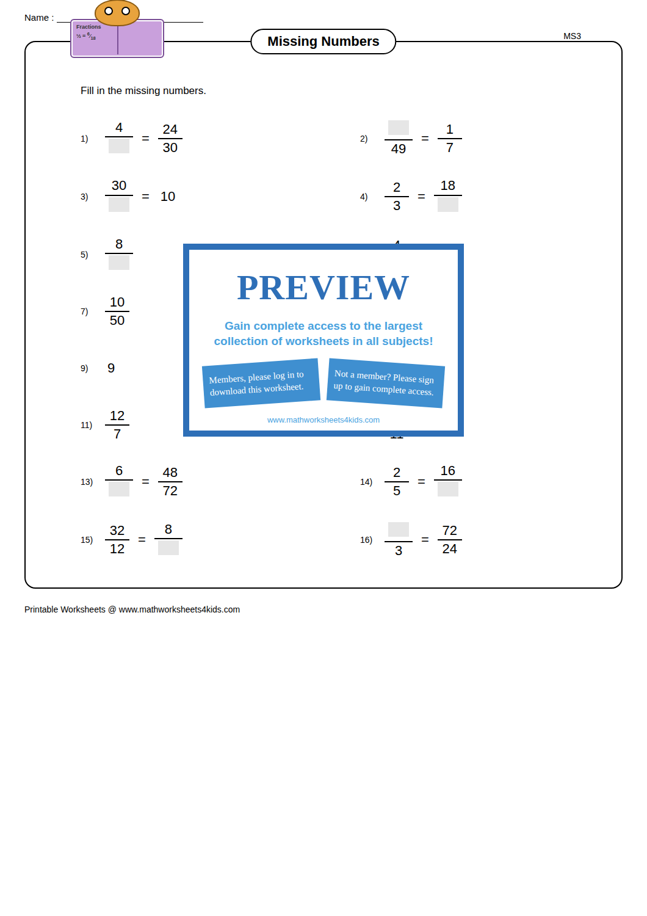Name :
Fractions
⅓ = 6⁄18
Missing Numbers
MS3
Fill in the missing numbers.
| 1) 4 = 24 30 | 2) 49 = 1 7 |
| 3) 30 = 10 | 4) 2 3 = 18 |
| 5) 8 | 4 3 |
| 7) 10 50 | 8 64 |
| 9) 9 | 54 |
| 11) 12 7 | 5 11 |
| 13) 6 = 48 72 | 14) 2 5 = 16 |
| 15) 32 12 = 8 | 16) 3 = 72 24 |
PREVIEW
Gain complete access to the largest collection of worksheets in all subjects!
Members, please log in to download this worksheet.
Not a member? Please sign up to gain complete access.
www.mathworksheets4kids.com
Printable Worksheets @ www.mathworksheets4kids.com